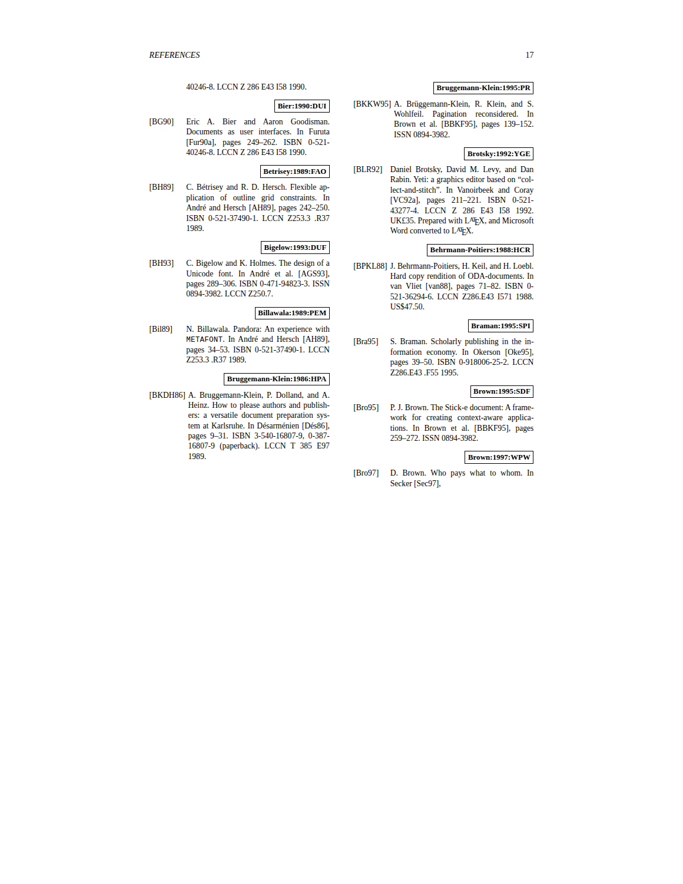REFERENCES 17
40246-8. LCCN Z 286 E43 I58 1990.
Bier:1990:DUI
[BG90]
Eric A. Bier and Aaron Goodisman. Documents as user interfaces. In Furuta [Fur90a], pages 249–262. ISBN 0-521-40246-8. LCCN Z 286 E43 I58 1990.
Betrisey:1989:FAO
[BH89]
C. Bétrisey and R. D. Hersch. Flexible application of outline grid constraints. In André and Hersch [AH89], pages 242–250. ISBN 0-521-37490-1. LCCN Z253.3 .R37 1989.
Bigelow:1993:DUF
[BH93]
C. Bigelow and K. Holmes. The design of a Unicode font. In André et al. [AGS93], pages 289–306. ISBN 0-471-94823-3. ISSN 0894-3982. LCCN Z250.7.
Billawala:1989:PEM
[Bil89]
N. Billawala. Pandora: An experience with METAFONT. In André and Hersch [AH89], pages 34–53. ISBN 0-521-37490-1. LCCN Z253.3 .R37 1989.
Bruggemann-Klein:1986:HPA
[BKDH86]
A. Bruggemann-Klein, P. Dolland, and A. Heinz. How to please authors and publishers: a versatile document preparation system at Karlsruhe. In Désarménien [Dés86], pages 9–31. ISBN 3-540-16807-9, 0-387-16807-9 (paperback). LCCN T 385 E97 1989.
Bruggemann-Klein:1995:PR
[BKKW95]
A. Brüggemann-Klein, R. Klein, and S. Wohlfeil. Pagination reconsidered. In Brown et al. [BBKF95], pages 139–152. ISSN 0894-3982.
Brotsky:1992:YGE
[BLR92]
Daniel Brotsky, David M. Levy, and Dan Rabin. Yeti: a graphics editor based on “collect-and-stitch”. In Vanoirbeek and Coray [VC92a], pages 211–221. ISBN 0-521-43277-4. LCCN Z 286 E43 I58 1992. UK£35. Prepared with LATEX, and Microsoft Word converted to LATEX.
Behrmann-Poitiers:1988:HCR
[BPKL88]
J. Behrmann-Poitiers, H. Keil, and H. Loebl. Hard copy rendition of ODA-documents. In van Vliet [van88], pages 71–82. ISBN 0-521-36294-6. LCCN Z286.E43 I571 1988. US$47.50.
Braman:1995:SPI
[Bra95]
S. Braman. Scholarly publishing in the information economy. In Okerson [Oke95], pages 39–50. ISBN 0-918006-25-2. LCCN Z286.E43 .F55 1995.
Brown:1995:SDF
[Bro95]
P. J. Brown. The Stick-e document: A framework for creating context-aware applications. In Brown et al. [BBKF95], pages 259–272. ISSN 0894-3982.
Brown:1997:WPW
[Bro97]
D. Brown. Who pays what to whom. In Secker [Sec97],